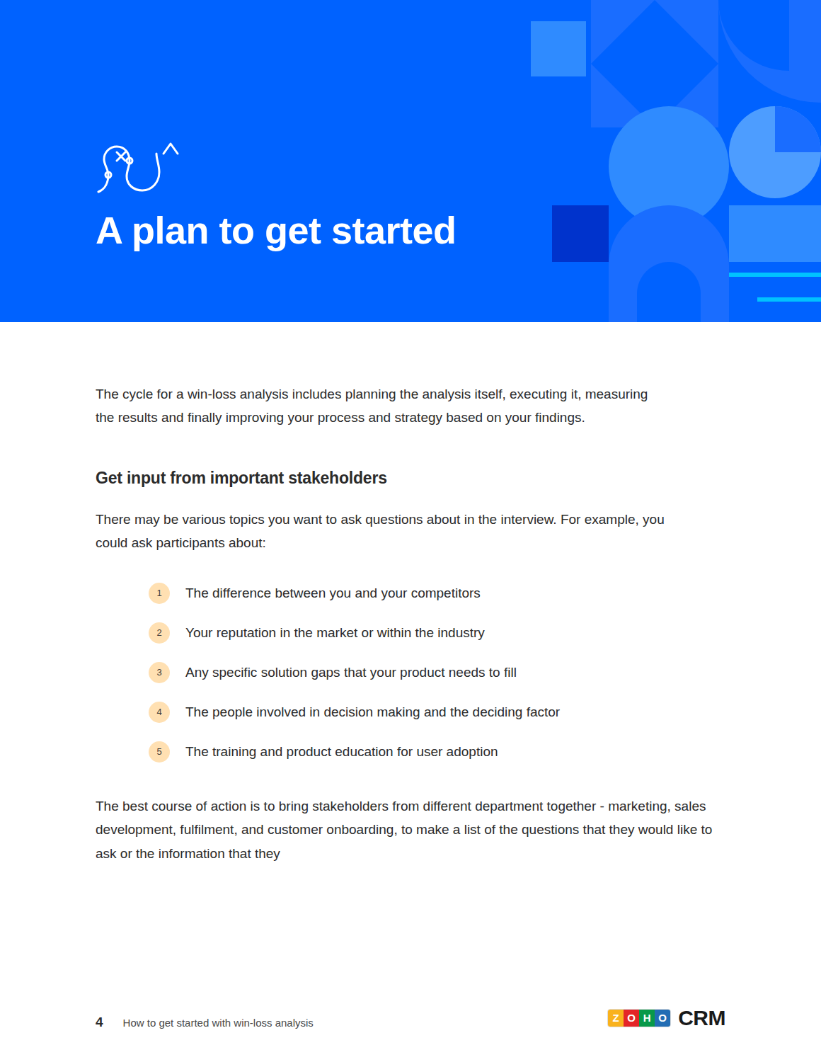A plan to get started
The cycle for a win-loss analysis includes planning the analysis itself, executing it, measuring the results and finally improving your process and strategy based on your findings.
Get input from important stakeholders
There may be various topics you want to ask questions about in the interview. For example, you could ask participants about:
1 The difference between you and your competitors
2 Your reputation in the market or within the industry
3 Any specific solution gaps that your product needs to fill
4 The people involved in decision making and the deciding factor
5 The training and product education for user adoption
The best course of action is to bring stakeholders from different department together - marketing, sales development, fulfilment, and customer onboarding, to make a list of the questions that they would like to ask or the information that they
4 How to get started with win-loss analysis
ZOHO
CRM